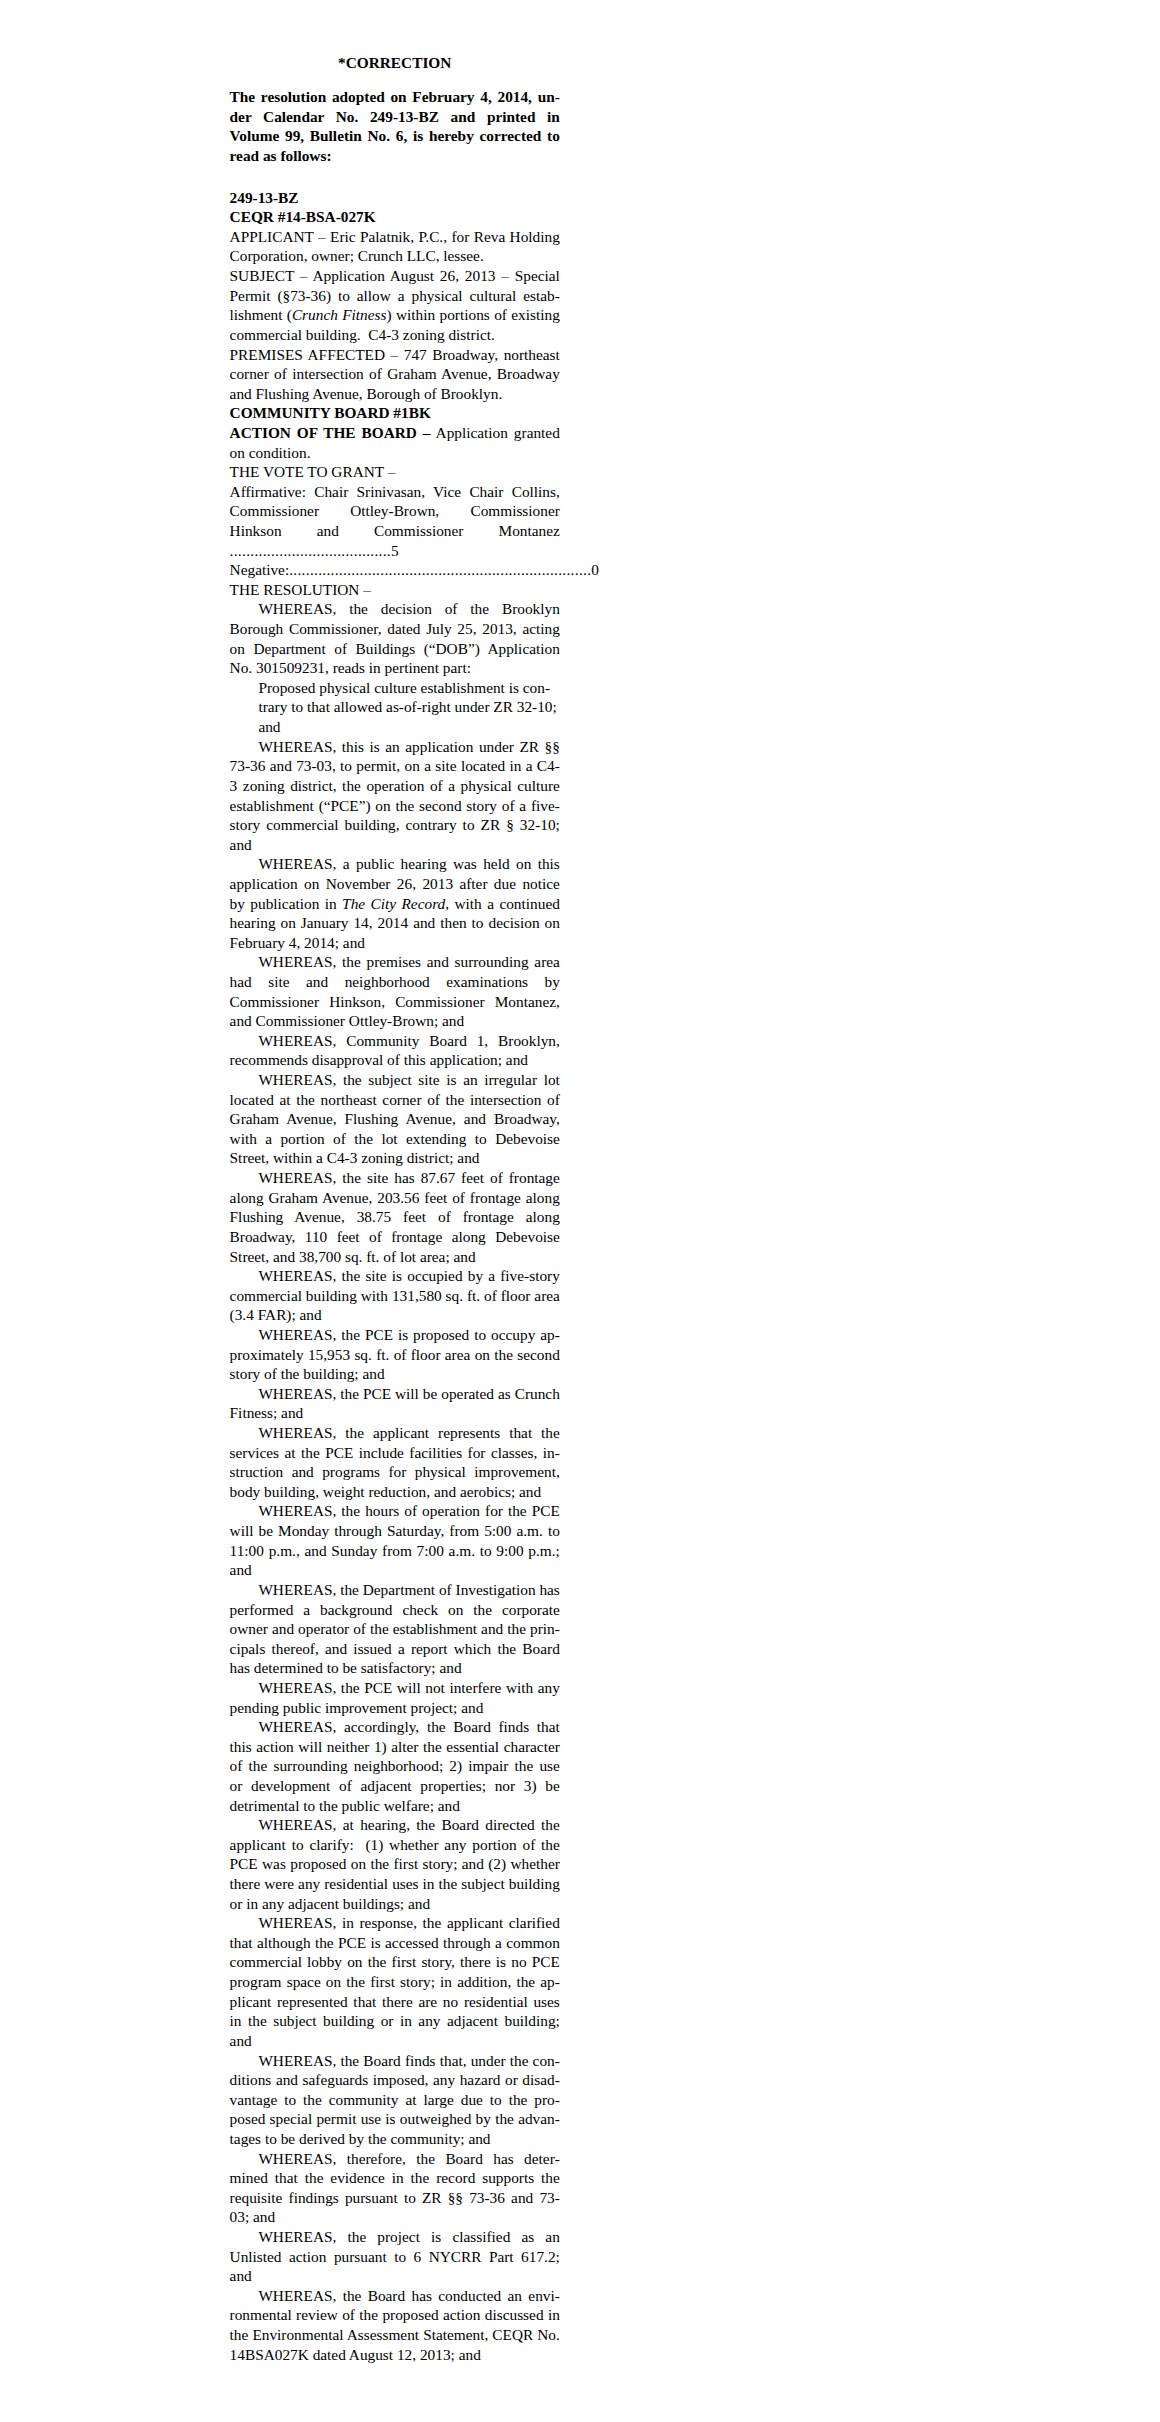*CORRECTION
The resolution adopted on February 4, 2014, under Calendar No. 249-13-BZ and printed in Volume 99, Bulletin No. 6, is hereby corrected to read as follows:
249-13-BZ
CEQR #14-BSA-027K
APPLICANT – Eric Palatnik, P.C., for Reva Holding Corporation, owner; Crunch LLC, lessee.
SUBJECT – Application August 26, 2013 – Special Permit (§73-36) to allow a physical cultural establishment (Crunch Fitness) within portions of existing commercial building. C4-3 zoning district.
PREMISES AFFECTED – 747 Broadway, northeast corner of intersection of Graham Avenue, Broadway and Flushing Avenue, Borough of Brooklyn.
COMMUNITY BOARD #1BK
ACTION OF THE BOARD – Application granted on condition.
THE VOTE TO GRANT –
Affirmative: Chair Srinivasan, Vice Chair Collins, Commissioner Ottley-Brown, Commissioner Hinkson and Commissioner Montanez ....................................... 5
Negative:......................................................................... 0
THE RESOLUTION –
WHEREAS, the decision of the Brooklyn Borough Commissioner, dated July 25, 2013, acting on Department of Buildings (“DOB”) Application No. 301509231, reads in pertinent part:
Proposed physical culture establishment is contrary to that allowed as-of-right under ZR 32-10; and
WHEREAS, this is an application under ZR §§ 73-36 and 73-03, to permit, on a site located in a C4-3 zoning district, the operation of a physical culture establishment (“PCE”) on the second story of a five-story commercial building, contrary to ZR § 32-10; and
WHEREAS, a public hearing was held on this application on November 26, 2013 after due notice by publication in The City Record, with a continued hearing on January 14, 2014 and then to decision on February 4, 2014; and
WHEREAS, the premises and surrounding area had site and neighborhood examinations by Commissioner Hinkson, Commissioner Montanez, and Commissioner Ottley-Brown; and
WHEREAS, Community Board 1, Brooklyn, recommends disapproval of this application; and
WHEREAS, the subject site is an irregular lot located at the northeast corner of the intersection of Graham Avenue, Flushing Avenue, and Broadway, with a portion of the lot extending to Debevoise Street, within a C4-3 zoning district; and
WHEREAS, the site has 87.67 feet of frontage along Graham Avenue, 203.56 feet of frontage along Flushing Avenue, 38.75 feet of frontage along Broadway, 110 feet of frontage along Debevoise Street, and 38,700 sq. ft. of lot area; and
WHEREAS, the site is occupied by a five-story commercial building with 131,580 sq. ft. of floor area (3.4 FAR); and
WHEREAS, the PCE is proposed to occupy approximately 15,953 sq. ft. of floor area on the second story of the building; and
WHEREAS, the PCE will be operated as Crunch Fitness; and
WHEREAS, the applicant represents that the services at the PCE include facilities for classes, instruction and programs for physical improvement, body building, weight reduction, and aerobics; and
WHEREAS, the hours of operation for the PCE will be Monday through Saturday, from 5:00 a.m. to 11:00 p.m., and Sunday from 7:00 a.m. to 9:00 p.m.; and
WHEREAS, the Department of Investigation has performed a background check on the corporate owner and operator of the establishment and the principals thereof, and issued a report which the Board has determined to be satisfactory; and
WHEREAS, the PCE will not interfere with any pending public improvement project; and
WHEREAS, accordingly, the Board finds that this action will neither 1) alter the essential character of the surrounding neighborhood; 2) impair the use or development of adjacent properties; nor 3) be detrimental to the public welfare; and
WHEREAS, at hearing, the Board directed the applicant to clarify: (1) whether any portion of the PCE was proposed on the first story; and (2) whether there were any residential uses in the subject building or in any adjacent buildings; and
WHEREAS, in response, the applicant clarified that although the PCE is accessed through a common commercial lobby on the first story, there is no PCE program space on the first story; in addition, the applicant represented that there are no residential uses in the subject building or in any adjacent building; and
WHEREAS, the Board finds that, under the conditions and safeguards imposed, any hazard or disadvantage to the community at large due to the proposed special permit use is outweighed by the advantages to be derived by the community; and
WHEREAS, therefore, the Board has determined that the evidence in the record supports the requisite findings pursuant to ZR §§ 73-36 and 73-03; and
WHEREAS, the project is classified as an Unlisted action pursuant to 6 NYCRR Part 617.2; and
WHEREAS, the Board has conducted an environmental review of the proposed action discussed in the Environmental Assessment Statement, CEQR No. 14BSA027K dated August 12, 2013; and